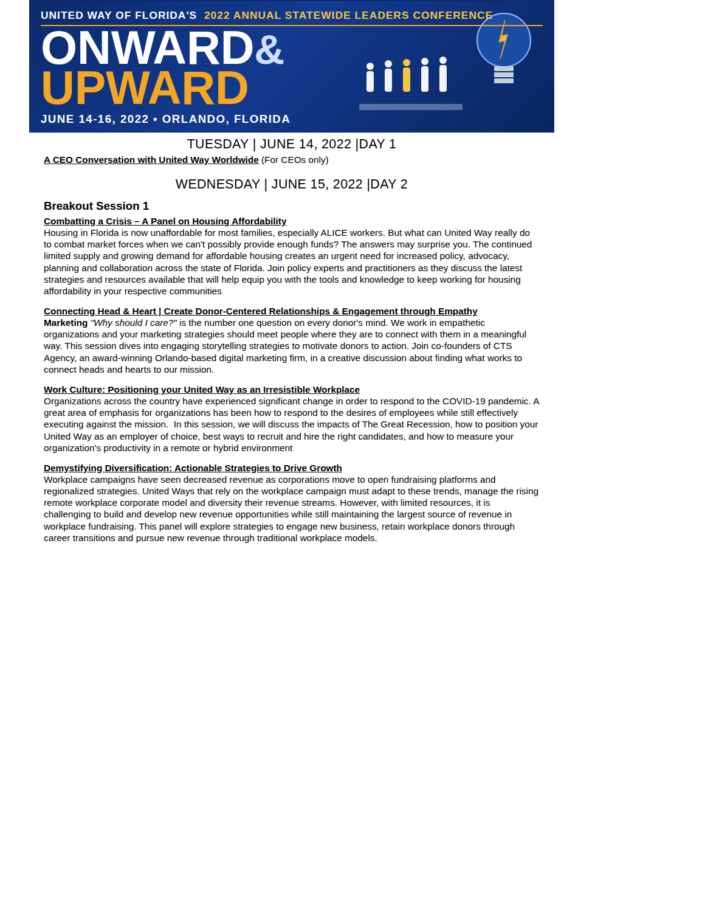United Way of Florida's 2022 Annual Statewide Leaders Conference
ONWARD& UPWARD
June 14-16, 2022 • Orlando, Florida
TUESDAY | JUNE 14, 2022 |DAY 1
A CEO Conversation with United Way Worldwide (For CEOs only)
WEDNESDAY | JUNE 15, 2022 |DAY 2
Breakout Session 1
Combatting a Crisis – A Panel on Housing Affordability
Housing in Florida is now unaffordable for most families, especially ALICE workers. But what can United Way really do to combat market forces when we can't possibly provide enough funds? The answers may surprise you. The continued limited supply and growing demand for affordable housing creates an urgent need for increased policy, advocacy, planning and collaboration across the state of Florida. Join policy experts and practitioners as they discuss the latest strategies and resources available that will help equip you with the tools and knowledge to keep working for housing affordability in your respective communities
Connecting Head & Heart | Create Donor-Centered Relationships & Engagement through Empathy
Marketing "Why should I care?" is the number one question on every donor's mind. We work in empathetic organizations and your marketing strategies should meet people where they are to connect with them in a meaningful way. This session dives into engaging storytelling strategies to motivate donors to action. Join co-founders of CTS Agency, an award-winning Orlando-based digital marketing firm, in a creative discussion about finding what works to connect heads and hearts to our mission.
Work Culture: Positioning your United Way as an Irresistible Workplace
Organizations across the country have experienced significant change in order to respond to the COVID-19 pandemic. A great area of emphasis for organizations has been how to respond to the desires of employees while still effectively executing against the mission. In this session, we will discuss the impacts of The Great Recession, how to position your United Way as an employer of choice, best ways to recruit and hire the right candidates, and how to measure your organization's productivity in a remote or hybrid environment
Demystifying Diversification: Actionable Strategies to Drive Growth
Workplace campaigns have seen decreased revenue as corporations move to open fundraising platforms and regionalized strategies. United Ways that rely on the workplace campaign must adapt to these trends, manage the rising remote workplace corporate model and diversity their revenue streams. However, with limited resources, it is challenging to build and develop new revenue opportunities while still maintaining the largest source of revenue in workplace fundraising. This panel will explore strategies to engage new business, retain workplace donors through career transitions and pursue new revenue through traditional workplace models.